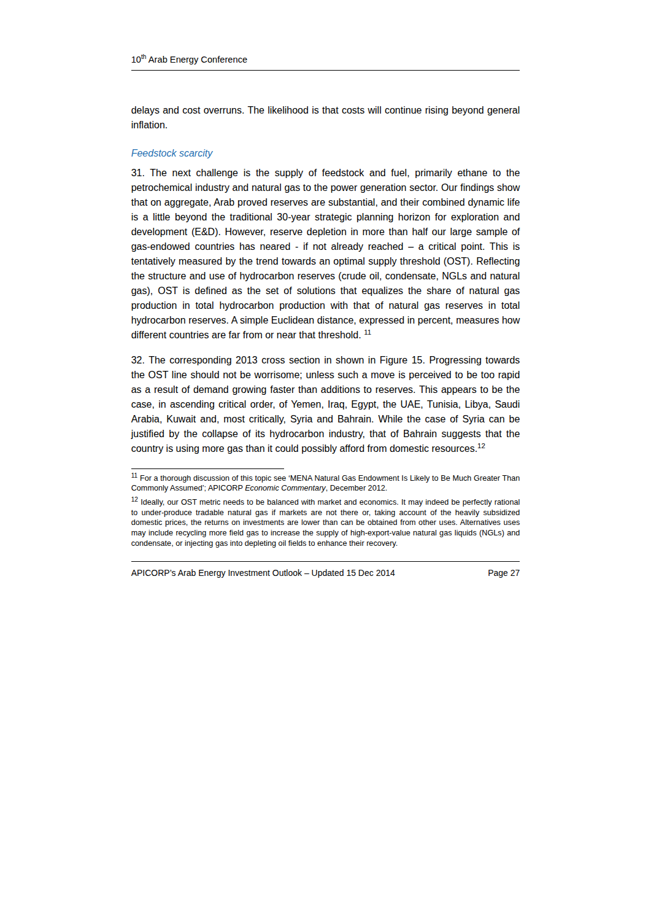10th Arab Energy Conference
delays and cost overruns. The likelihood is that costs will continue rising beyond general inflation.
Feedstock scarcity
31. The next challenge is the supply of feedstock and fuel, primarily ethane to the petrochemical industry and natural gas to the power generation sector. Our findings show that on aggregate, Arab proved reserves are substantial, and their combined dynamic life is a little beyond the traditional 30-year strategic planning horizon for exploration and development (E&D). However, reserve depletion in more than half our large sample of gas-endowed countries has neared - if not already reached – a critical point. This is tentatively measured by the trend towards an optimal supply threshold (OST). Reflecting the structure and use of hydrocarbon reserves (crude oil, condensate, NGLs and natural gas), OST is defined as the set of solutions that equalizes the share of natural gas production in total hydrocarbon production with that of natural gas reserves in total hydrocarbon reserves. A simple Euclidean distance, expressed in percent, measures how different countries are far from or near that threshold. 11
32. The corresponding 2013 cross section in shown in Figure 15. Progressing towards the OST line should not be worrisome; unless such a move is perceived to be too rapid as a result of demand growing faster than additions to reserves. This appears to be the case, in ascending critical order, of Yemen, Iraq, Egypt, the UAE, Tunisia, Libya, Saudi Arabia, Kuwait and, most critically, Syria and Bahrain. While the case of Syria can be justified by the collapse of its hydrocarbon industry, that of Bahrain suggests that the country is using more gas than it could possibly afford from domestic resources.12
11 For a thorough discussion of this topic see ‘MENA Natural Gas Endowment Is Likely to Be Much Greater Than Commonly Assumed’; APICORP Economic Commentary, December 2012.
12 Ideally, our OST metric needs to be balanced with market and economics. It may indeed be perfectly rational to under-produce tradable natural gas if markets are not there or, taking account of the heavily subsidized domestic prices, the returns on investments are lower than can be obtained from other uses. Alternatives uses may include recycling more field gas to increase the supply of high-export-value natural gas liquids (NGLs) and condensate, or injecting gas into depleting oil fields to enhance their recovery.
APICORP’s Arab Energy Investment Outlook – Updated 15 Dec 2014
Page 27